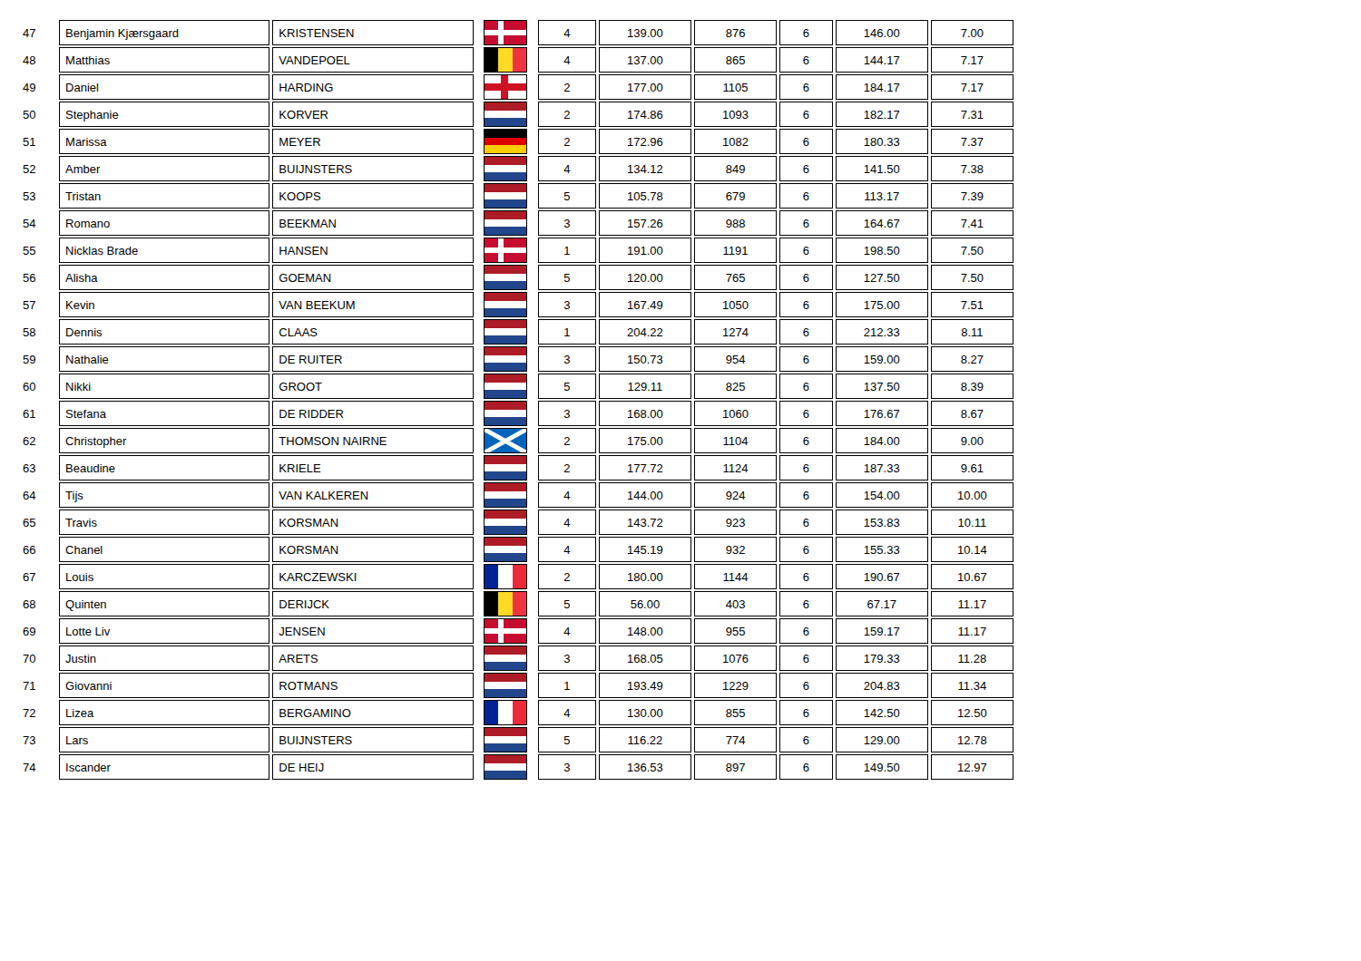| 47 | Benjamin Kjærsgaard | KRISTENSEN | | 4 | 139.00 | 876 | 6 | 146.00 | 7.00 |
| 48 | Matthias | VANDEPOEL | | 4 | 137.00 | 865 | 6 | 144.17 | 7.17 |
| 49 | Daniel | HARDING | | 2 | 177.00 | 1105 | 6 | 184.17 | 7.17 |
| 50 | Stephanie | KORVER | | 2 | 174.86 | 1093 | 6 | 182.17 | 7.31 |
| 51 | Marissa | MEYER | | 2 | 172.96 | 1082 | 6 | 180.33 | 7.37 |
| 52 | Amber | BUIJNSTERS | | 4 | 134.12 | 849 | 6 | 141.50 | 7.38 |
| 53 | Tristan | KOOPS | | 5 | 105.78 | 679 | 6 | 113.17 | 7.39 |
| 54 | Romano | BEEKMAN | | 3 | 157.26 | 988 | 6 | 164.67 | 7.41 |
| 55 | Nicklas Brade | HANSEN | | 1 | 191.00 | 1191 | 6 | 198.50 | 7.50 |
| 56 | Alisha | GOEMAN | | 5 | 120.00 | 765 | 6 | 127.50 | 7.50 |
| 57 | Kevin | VAN BEEKUM | | 3 | 167.49 | 1050 | 6 | 175.00 | 7.51 |
| 58 | Dennis | CLAAS | | 1 | 204.22 | 1274 | 6 | 212.33 | 8.11 |
| 59 | Nathalie | DE RUITER | | 3 | 150.73 | 954 | 6 | 159.00 | 8.27 |
| 60 | Nikki | GROOT | | 5 | 129.11 | 825 | 6 | 137.50 | 8.39 |
| 61 | Stefana | DE RIDDER | | 3 | 168.00 | 1060 | 6 | 176.67 | 8.67 |
| 62 | Christopher | THOMSON NAIRNE | | 2 | 175.00 | 1104 | 6 | 184.00 | 9.00 |
| 63 | Beaudine | KRIELE | | 2 | 177.72 | 1124 | 6 | 187.33 | 9.61 |
| 64 | Tijs | VAN KALKEREN | | 4 | 144.00 | 924 | 6 | 154.00 | 10.00 |
| 65 | Travis | KORSMAN | | 4 | 143.72 | 923 | 6 | 153.83 | 10.11 |
| 66 | Chanel | KORSMAN | | 4 | 145.19 | 932 | 6 | 155.33 | 10.14 |
| 67 | Louis | KARCZEWSKI | | 2 | 180.00 | 1144 | 6 | 190.67 | 10.67 |
| 68 | Quinten | DERIJCK | | 5 | 56.00 | 403 | 6 | 67.17 | 11.17 |
| 69 | Lotte Liv | JENSEN | | 4 | 148.00 | 955 | 6 | 159.17 | 11.17 |
| 70 | Justin | ARETS | | 3 | 168.05 | 1076 | 6 | 179.33 | 11.28 |
| 71 | Giovanni | ROTMANS | | 1 | 193.49 | 1229 | 6 | 204.83 | 11.34 |
| 72 | Lizea | BERGAMINO | | 4 | 130.00 | 855 | 6 | 142.50 | 12.50 |
| 73 | Lars | BUIJNSTERS | | 5 | 116.22 | 774 | 6 | 129.00 | 12.78 |
| 74 | Iscander | DE HEIJ | | 3 | 136.53 | 897 | 6 | 149.50 | 12.97 |